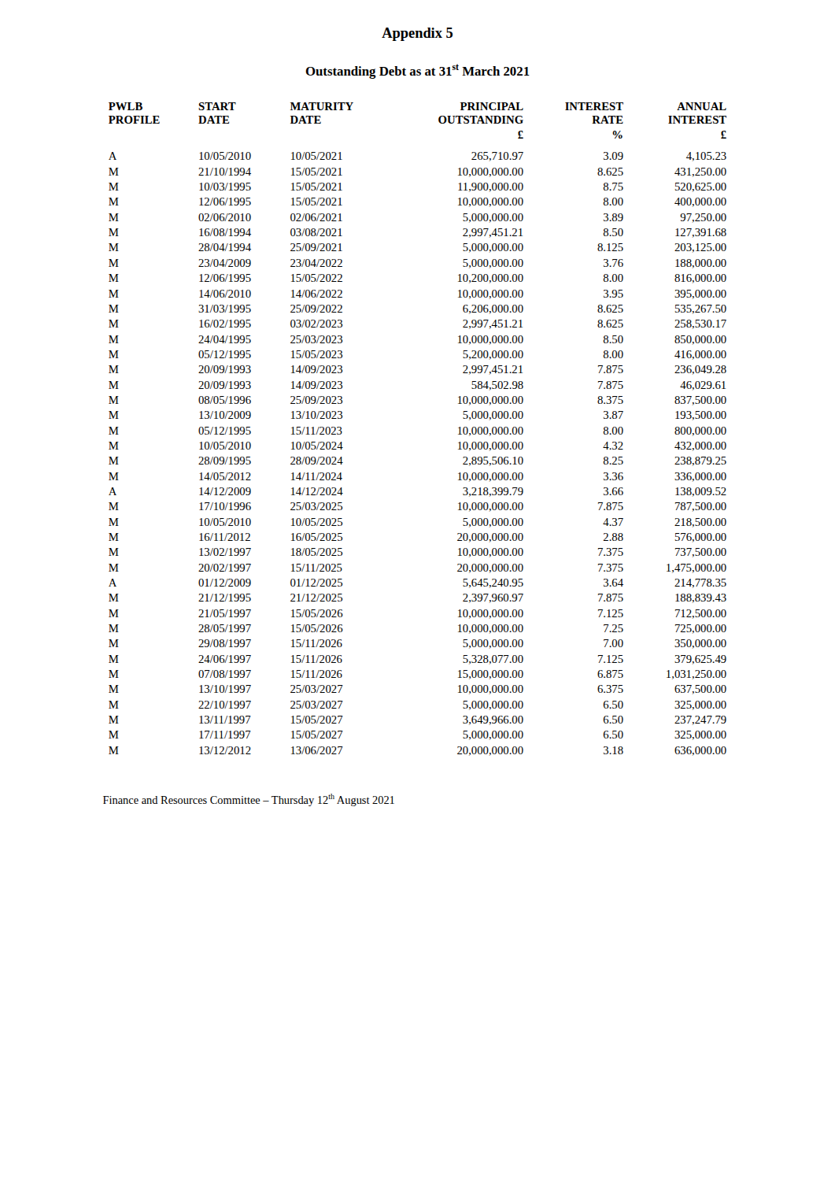Appendix 5
Outstanding Debt as at 31st March 2021
| PWLB PROFILE | START DATE | MATURITY DATE | PRINCIPAL OUTSTANDING | INTEREST RATE | ANNUAL INTEREST |
| --- | --- | --- | --- | --- | --- |
| | | | £ | % | £ |
| A | 10/05/2010 | 10/05/2021 | 265,710.97 | 3.09 | 4,105.23 |
| M | 21/10/1994 | 15/05/2021 | 10,000,000.00 | 8.625 | 431,250.00 |
| M | 10/03/1995 | 15/05/2021 | 11,900,000.00 | 8.75 | 520,625.00 |
| M | 12/06/1995 | 15/05/2021 | 10,000,000.00 | 8.00 | 400,000.00 |
| M | 02/06/2010 | 02/06/2021 | 5,000,000.00 | 3.89 | 97,250.00 |
| M | 16/08/1994 | 03/08/2021 | 2,997,451.21 | 8.50 | 127,391.68 |
| M | 28/04/1994 | 25/09/2021 | 5,000,000.00 | 8.125 | 203,125.00 |
| M | 23/04/2009 | 23/04/2022 | 5,000,000.00 | 3.76 | 188,000.00 |
| M | 12/06/1995 | 15/05/2022 | 10,200,000.00 | 8.00 | 816,000.00 |
| M | 14/06/2010 | 14/06/2022 | 10,000,000.00 | 3.95 | 395,000.00 |
| M | 31/03/1995 | 25/09/2022 | 6,206,000.00 | 8.625 | 535,267.50 |
| M | 16/02/1995 | 03/02/2023 | 2,997,451.21 | 8.625 | 258,530.17 |
| M | 24/04/1995 | 25/03/2023 | 10,000,000.00 | 8.50 | 850,000.00 |
| M | 05/12/1995 | 15/05/2023 | 5,200,000.00 | 8.00 | 416,000.00 |
| M | 20/09/1993 | 14/09/2023 | 2,997,451.21 | 7.875 | 236,049.28 |
| M | 20/09/1993 | 14/09/2023 | 584,502.98 | 7.875 | 46,029.61 |
| M | 08/05/1996 | 25/09/2023 | 10,000,000.00 | 8.375 | 837,500.00 |
| M | 13/10/2009 | 13/10/2023 | 5,000,000.00 | 3.87 | 193,500.00 |
| M | 05/12/1995 | 15/11/2023 | 10,000,000.00 | 8.00 | 800,000.00 |
| M | 10/05/2010 | 10/05/2024 | 10,000,000.00 | 4.32 | 432,000.00 |
| M | 28/09/1995 | 28/09/2024 | 2,895,506.10 | 8.25 | 238,879.25 |
| M | 14/05/2012 | 14/11/2024 | 10,000,000.00 | 3.36 | 336,000.00 |
| A | 14/12/2009 | 14/12/2024 | 3,218,399.79 | 3.66 | 138,009.52 |
| M | 17/10/1996 | 25/03/2025 | 10,000,000.00 | 7.875 | 787,500.00 |
| M | 10/05/2010 | 10/05/2025 | 5,000,000.00 | 4.37 | 218,500.00 |
| M | 16/11/2012 | 16/05/2025 | 20,000,000.00 | 2.88 | 576,000.00 |
| M | 13/02/1997 | 18/05/2025 | 10,000,000.00 | 7.375 | 737,500.00 |
| M | 20/02/1997 | 15/11/2025 | 20,000,000.00 | 7.375 | 1,475,000.00 |
| A | 01/12/2009 | 01/12/2025 | 5,645,240.95 | 3.64 | 214,778.35 |
| M | 21/12/1995 | 21/12/2025 | 2,397,960.97 | 7.875 | 188,839.43 |
| M | 21/05/1997 | 15/05/2026 | 10,000,000.00 | 7.125 | 712,500.00 |
| M | 28/05/1997 | 15/05/2026 | 10,000,000.00 | 7.25 | 725,000.00 |
| M | 29/08/1997 | 15/11/2026 | 5,000,000.00 | 7.00 | 350,000.00 |
| M | 24/06/1997 | 15/11/2026 | 5,328,077.00 | 7.125 | 379,625.49 |
| M | 07/08/1997 | 15/11/2026 | 15,000,000.00 | 6.875 | 1,031,250.00 |
| M | 13/10/1997 | 25/03/2027 | 10,000,000.00 | 6.375 | 637,500.00 |
| M | 22/10/1997 | 25/03/2027 | 5,000,000.00 | 6.50 | 325,000.00 |
| M | 13/11/1997 | 15/05/2027 | 3,649,966.00 | 6.50 | 237,247.79 |
| M | 17/11/1997 | 15/05/2027 | 5,000,000.00 | 6.50 | 325,000.00 |
| M | 13/12/2012 | 13/06/2027 | 20,000,000.00 | 3.18 | 636,000.00 |
Finance and Resources Committee – Thursday 12th August 2021